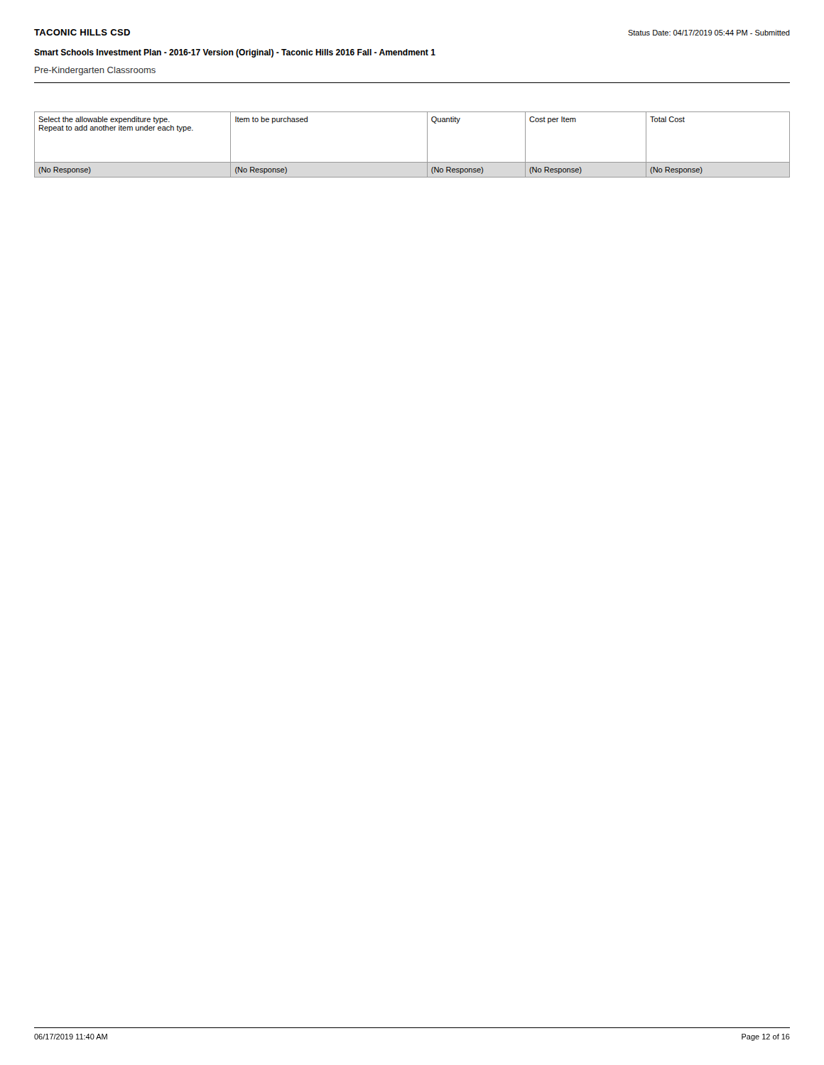TACONIC HILLS CSD Status Date: 04/17/2019 05:44 PM - Submitted
Smart Schools Investment Plan - 2016-17 Version (Original) - Taconic Hills 2016 Fall - Amendment 1
Pre-Kindergarten Classrooms
| Select the allowable expenditure type. Repeat to add another item under each type. | Item to be purchased | Quantity | Cost per Item | Total Cost |
| --- | --- | --- | --- | --- |
| (No Response) | (No Response) | (No Response) | (No Response) | (No Response) |
06/17/2019 11:40 AM Page 12 of 16